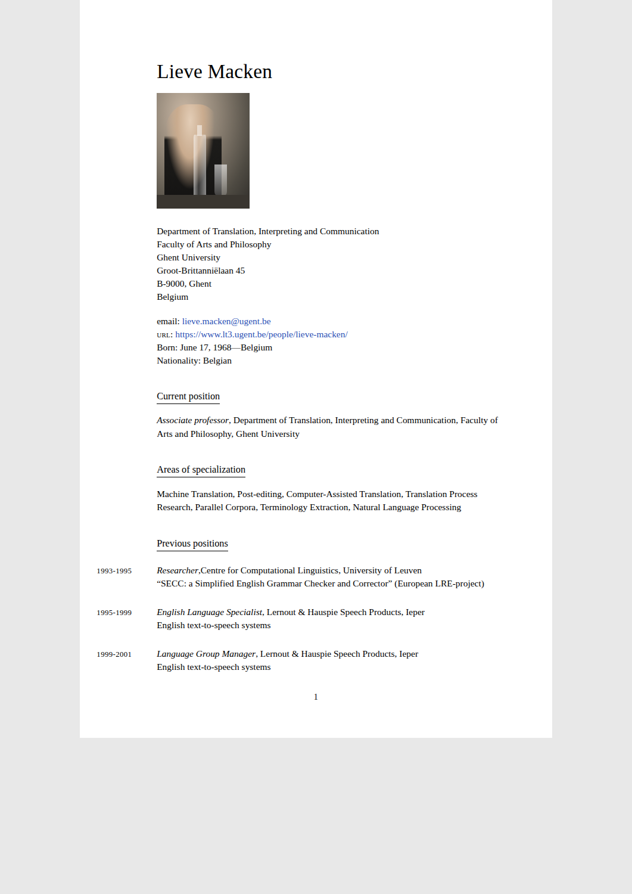Lieve Macken
Department of Translation, Interpreting and Communication
Faculty of Arts and Philosophy
Ghent University
Groot-Brittanniëlaan 45
B-9000, Ghent
Belgium
email: lieve.macken@ugent.be
url: https://www.lt3.ugent.be/people/lieve-macken/
Born: June 17, 1968—Belgium
Nationality: Belgian
Current position
Associate professor, Department of Translation, Interpreting and Communication, Faculty of Arts and Philosophy, Ghent University
Areas of specialization
Machine Translation, Post-editing, Computer-Assisted Translation, Translation Process Research, Parallel Corpora, Terminology Extraction, Natural Language Processing
Previous positions
1993-1995
Researcher,Centre for Computational Linguistics, University of Leuven
“SECC: a Simplified English Grammar Checker and Corrector” (European LRE-project)
1995-1999
English Language Specialist, Lernout & Hauspie Speech Products, Ieper
English text-to-speech systems
1999-2001
Language Group Manager, Lernout & Hauspie Speech Products, Ieper
English text-to-speech systems
1